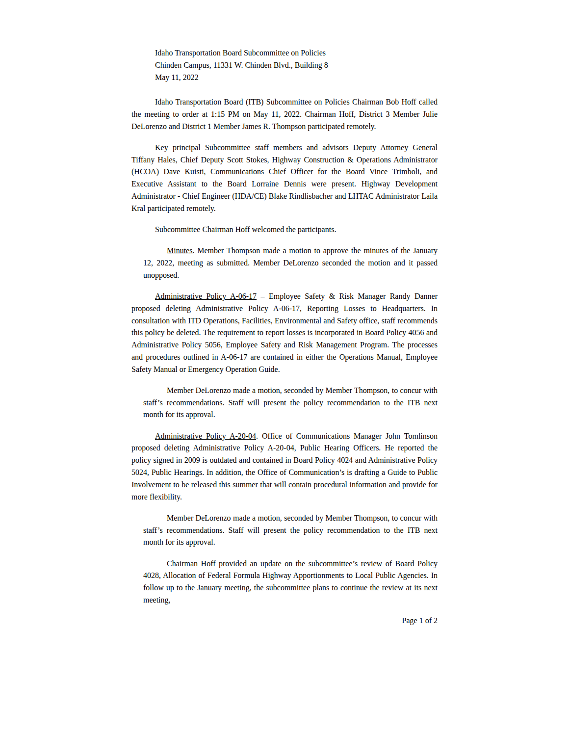Idaho Transportation Board Subcommittee on Policies
Chinden Campus, 11331 W. Chinden Blvd., Building 8
May 11, 2022
Idaho Transportation Board (ITB) Subcommittee on Policies Chairman Bob Hoff called the meeting to order at 1:15 PM on May 11, 2022. Chairman Hoff, District 3 Member Julie DeLorenzo and District 1 Member James R. Thompson participated remotely.
Key principal Subcommittee staff members and advisors Deputy Attorney General Tiffany Hales, Chief Deputy Scott Stokes, Highway Construction & Operations Administrator (HCOA) Dave Kuisti, Communications Chief Officer for the Board Vince Trimboli, and Executive Assistant to the Board Lorraine Dennis were present. Highway Development Administrator - Chief Engineer (HDA/CE) Blake Rindlisbacher and LHTAC Administrator Laila Kral participated remotely.
Subcommittee Chairman Hoff welcomed the participants.
Minutes. Member Thompson made a motion to approve the minutes of the January 12, 2022, meeting as submitted. Member DeLorenzo seconded the motion and it passed unopposed.
Administrative Policy A-06-17 – Employee Safety & Risk Manager Randy Danner proposed deleting Administrative Policy A-06-17, Reporting Losses to Headquarters. In consultation with ITD Operations, Facilities, Environmental and Safety office, staff recommends this policy be deleted. The requirement to report losses is incorporated in Board Policy 4056 and Administrative Policy 5056, Employee Safety and Risk Management Program. The processes and procedures outlined in A-06-17 are contained in either the Operations Manual, Employee Safety Manual or Emergency Operation Guide.
Member DeLorenzo made a motion, seconded by Member Thompson, to concur with staff’s recommendations. Staff will present the policy recommendation to the ITB next month for its approval.
Administrative Policy A-20-04. Office of Communications Manager John Tomlinson proposed deleting Administrative Policy A-20-04, Public Hearing Officers. He reported the policy signed in 2009 is outdated and contained in Board Policy 4024 and Administrative Policy 5024, Public Hearings. In addition, the Office of Communication’s is drafting a Guide to Public Involvement to be released this summer that will contain procedural information and provide for more flexibility.
Member DeLorenzo made a motion, seconded by Member Thompson, to concur with staff’s recommendations. Staff will present the policy recommendation to the ITB next month for its approval.
Chairman Hoff provided an update on the subcommittee’s review of Board Policy 4028, Allocation of Federal Formula Highway Apportionments to Local Public Agencies. In follow up to the January meeting, the subcommittee plans to continue the review at its next meeting,
Page 1 of 2